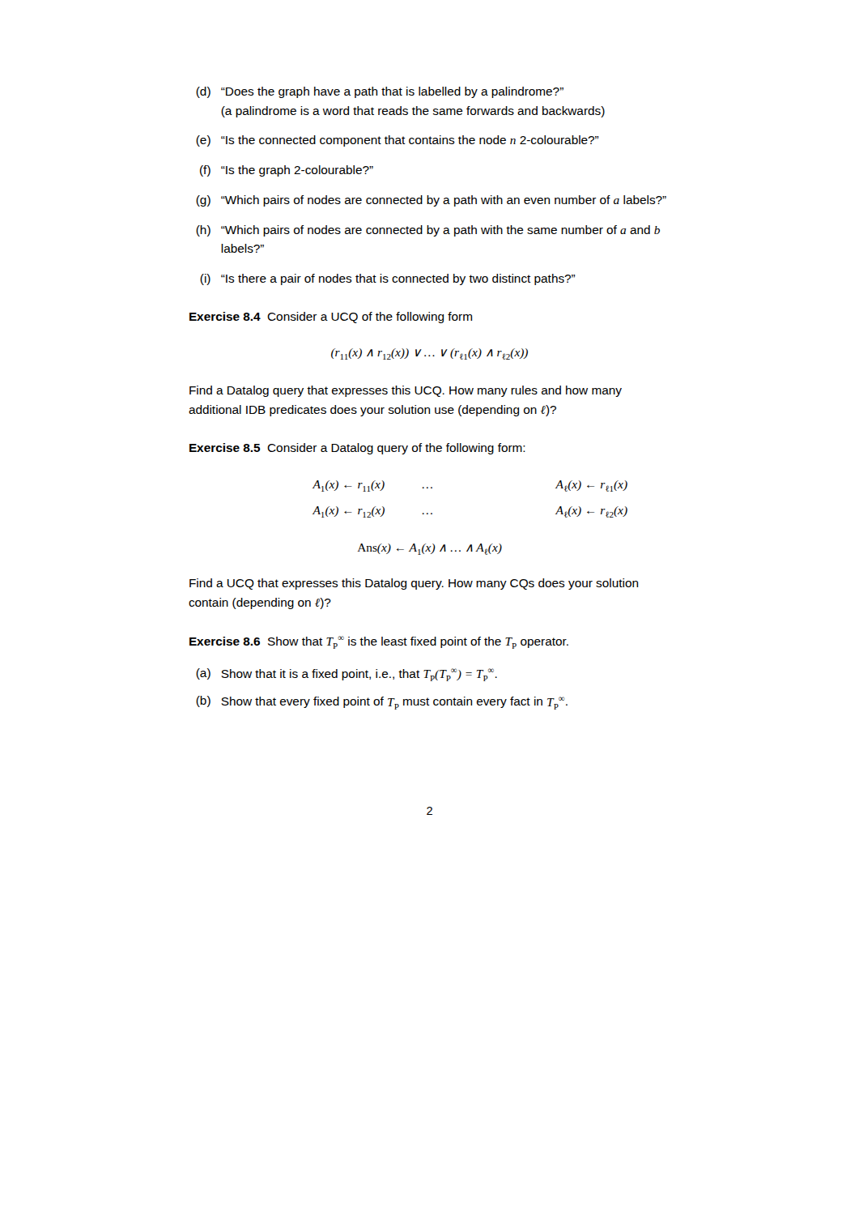(d) “Does the graph have a path that is labelled by a palindrome?” (a palindrome is a word that reads the same forwards and backwards)
(e) “Is the connected component that contains the node n 2-colourable?”
(f) “Is the graph 2-colourable?”
(g) “Which pairs of nodes are connected by a path with an even number of a labels?”
(h) “Which pairs of nodes are connected by a path with the same number of a and b labels?”
(i) “Is there a pair of nodes that is connected by two distinct paths?”
Exercise 8.4 Consider a UCQ of the following form
(r11(x) ∧ r12(x)) ∨ … ∨ (rℓ1(x) ∧ rℓ2(x))
Find a Datalog query that expresses this UCQ. How many rules and how many additional IDB predicates does your solution use (depending on ℓ)?
Exercise 8.5 Consider a Datalog query of the following form:
| A 1 (x) ← r 11 (x) | … | A ℓ (x) ← r ℓ1 (x) |
| A 1 (x) ← r 12 (x) | … | A ℓ (x) ← r ℓ2 (x) |
Ans(x) ← A1(x) ∧ … ∧ Aℓ(x)
Find a UCQ that expresses this Datalog query. How many CQs does your solution contain (depending on ℓ)?
Exercise 8.6 Show that TP∞ is the least fixed point of the TP operator.
(a) Show that it is a fixed point, i.e., that TP(TP∞) = TP∞.
(b) Show that every fixed point of TP must contain every fact in TP∞.
2